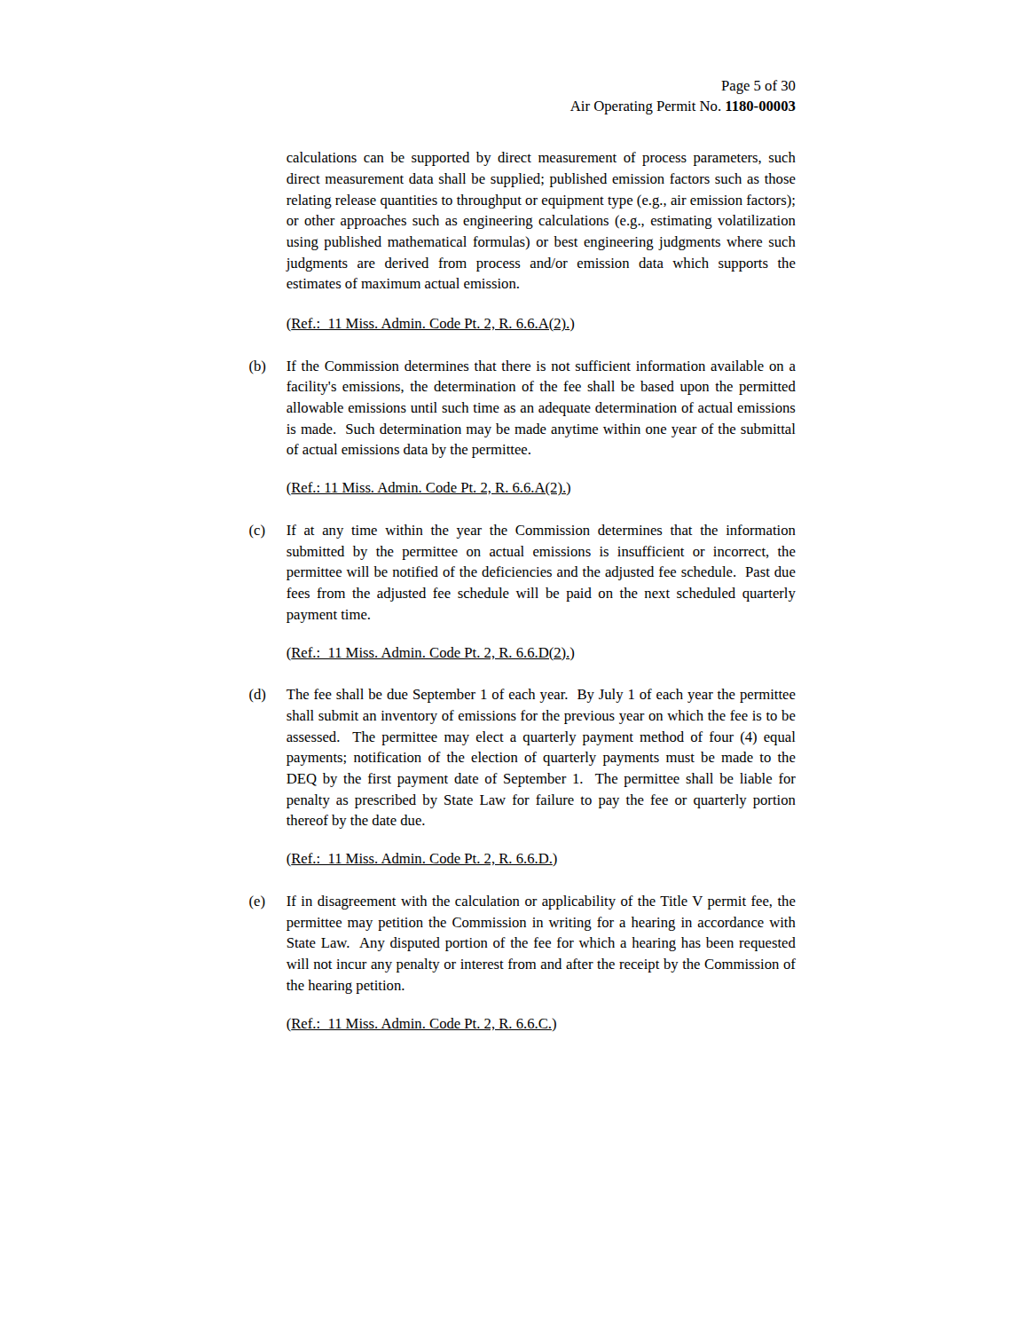Page 5 of 30 Air Operating Permit No. 1180-00003
calculations can be supported by direct measurement of process parameters, such direct measurement data shall be supplied; published emission factors such as those relating release quantities to throughput or equipment type (e.g., air emission factors); or other approaches such as engineering calculations (e.g., estimating volatilization using published mathematical formulas) or best engineering judgments where such judgments are derived from process and/or emission data which supports the estimates of maximum actual emission.
(Ref.: 11 Miss. Admin. Code Pt. 2, R. 6.6.A(2).)
(b)
If the Commission determines that there is not sufficient information available on a facility's emissions, the determination of the fee shall be based upon the permitted allowable emissions until such time as an adequate determination of actual emissions is made. Such determination may be made anytime within one year of the submittal of actual emissions data by the permittee.
(Ref.: 11 Miss. Admin. Code Pt. 2, R. 6.6.A(2).)
(c)
If at any time within the year the Commission determines that the information submitted by the permittee on actual emissions is insufficient or incorrect, the permittee will be notified of the deficiencies and the adjusted fee schedule. Past due fees from the adjusted fee schedule will be paid on the next scheduled quarterly payment time.
(Ref.: 11 Miss. Admin. Code Pt. 2, R. 6.6.D(2).)
(d)
The fee shall be due September 1 of each year. By July 1 of each year the permittee shall submit an inventory of emissions for the previous year on which the fee is to be assessed. The permittee may elect a quarterly payment method of four (4) equal payments; notification of the election of quarterly payments must be made to the DEQ by the first payment date of September 1. The permittee shall be liable for penalty as prescribed by State Law for failure to pay the fee or quarterly portion thereof by the date due.
(Ref.: 11 Miss. Admin. Code Pt. 2, R. 6.6.D.)
(e)
If in disagreement with the calculation or applicability of the Title V permit fee, the permittee may petition the Commission in writing for a hearing in accordance with State Law. Any disputed portion of the fee for which a hearing has been requested will not incur any penalty or interest from and after the receipt by the Commission of the hearing petition.
(Ref.: 11 Miss. Admin. Code Pt. 2, R. 6.6.C.)